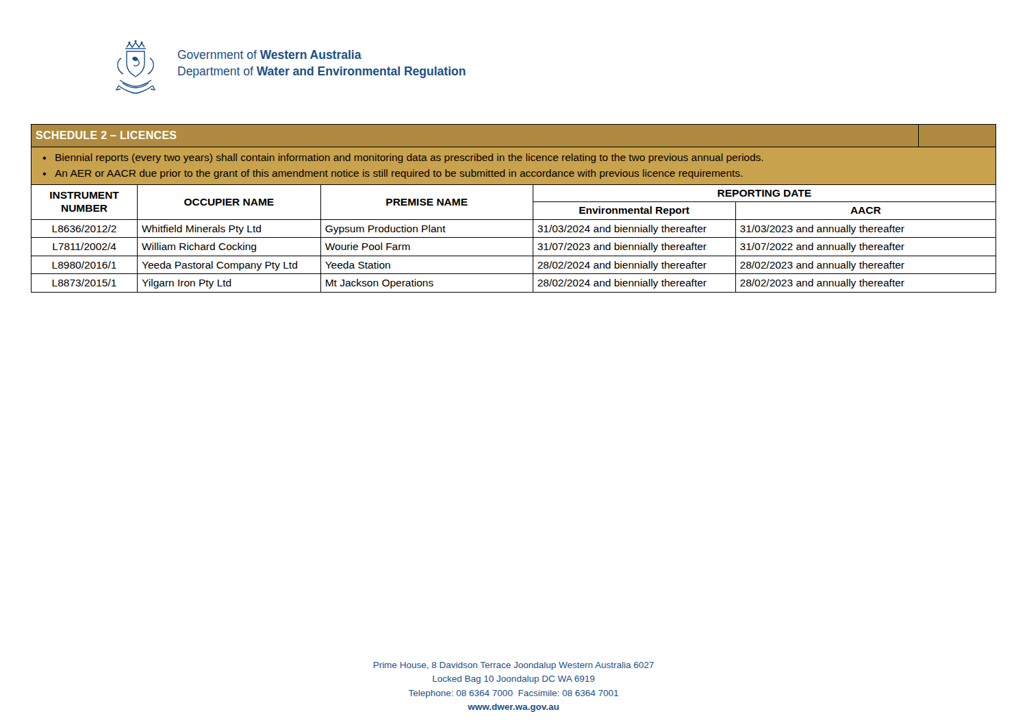Government of Western Australia
Department of Water and Environmental Regulation
| SCHEDULE 2 – LICENCES | |
| Biennial reports (every two years) shall contain information and monitoring data as prescribed in the licence relating to the two previous annual periods. An AER or AACR due prior to the grant of this amendment notice is still required to be submitted in accordance with previous licence requirements. |
| INSTRUMENT NUMBER | OCCUPIER NAME | PREMISE NAME | REPORTING DATE |
| Environmental Report | AACR |
| L8636/2012/2 | Whitfield Minerals Pty Ltd | Gypsum Production Plant | 31/03/2024 and biennially thereafter | 31/03/2023 and annually thereafter |
| L7811/2002/4 | William Richard Cocking | Wourie Pool Farm | 31/07/2023 and biennially thereafter | 31/07/2022 and annually thereafter |
| L8980/2016/1 | Yeeda Pastoral Company Pty Ltd | Yeeda Station | 28/02/2024 and biennially thereafter | 28/02/2023 and annually thereafter |
| L8873/2015/1 | Yilgarn Iron Pty Ltd | Mt Jackson Operations | 28/02/2024 and biennially thereafter | 28/02/2023 and annually thereafter |
Prime House, 8 Davidson Terrace Joondalup Western Australia 6027
Locked Bag 10 Joondalup DC WA 6919
Telephone: 08 6364 7000 Facsimile: 08 6364 7001
www.dwer.wa.gov.au